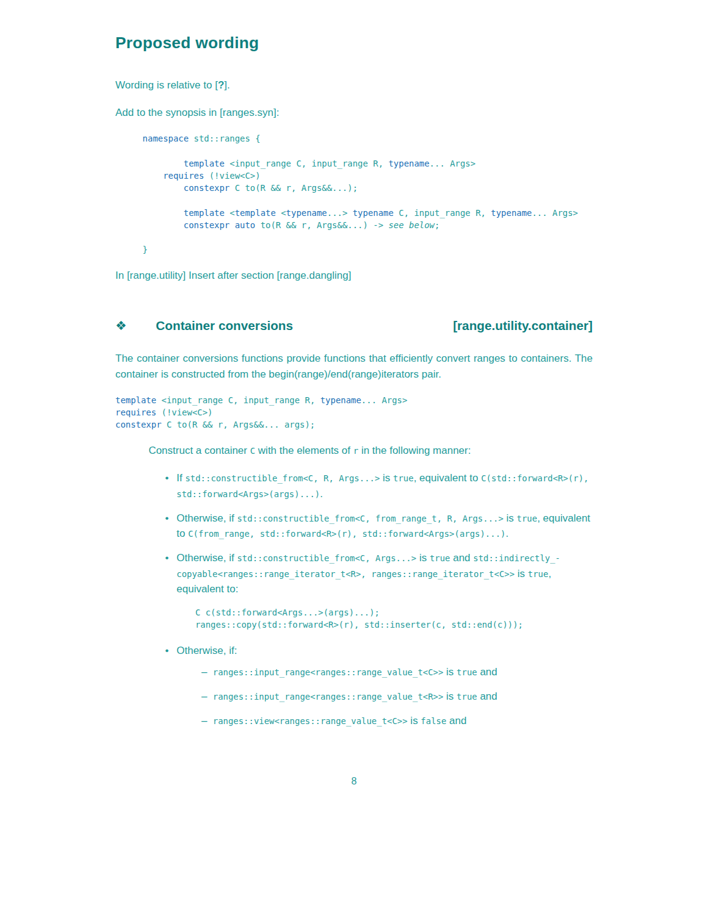Proposed wording
Wording is relative to [?].
Add to the synopsis in [ranges.syn]:
namespace std::ranges {

        template <input_range C, input_range R, typename... Args>
    requires (!view<C>)
        constexpr C to(R && r, Args&&...);

        template <template <typename...> typename C, input_range R, typename... Args>
        constexpr auto to(R && r, Args&&...) -> see below;

}
In [range.utility] Insert after section [range.dangling]
❖ Container conversions [range.utility.container]
The container conversions functions provide functions that efficiently convert ranges to containers. The container is constructed from the begin(range)/end(range)iterators pair.
template <input_range C, input_range R, typename... Args>
requires (!view<C>)
constexpr C to(R && r, Args&&... args);
Construct a container C with the elements of r in the following manner:
If std::constructible_from<C, R, Args...> is true, equivalent to C(std::forward<R>(r), std::forward<Args>(args)...).
Otherwise, if std::constructible_from<C, from_range_t, R, Args...> is true, equivalent to C(from_range, std::forward<R>(r), std::forward<Args>(args)...).
Otherwise, if std::constructible_from<C, Args...> is true and std::indirectly_-copyable<ranges::range_iterator_t<R>, ranges::range_iterator_t<C>> is true, equivalent to:
C c(std::forward<Args...>(args)...);
ranges::copy(std::forward<R>(r), std::inserter(c, std::end(c)));
Otherwise, if:
ranges::input_range<ranges::range_value_t<C>> is true and
ranges::input_range<ranges::range_value_t<R>> is true and
ranges::view<ranges::range_value_t<C>> is false and
8